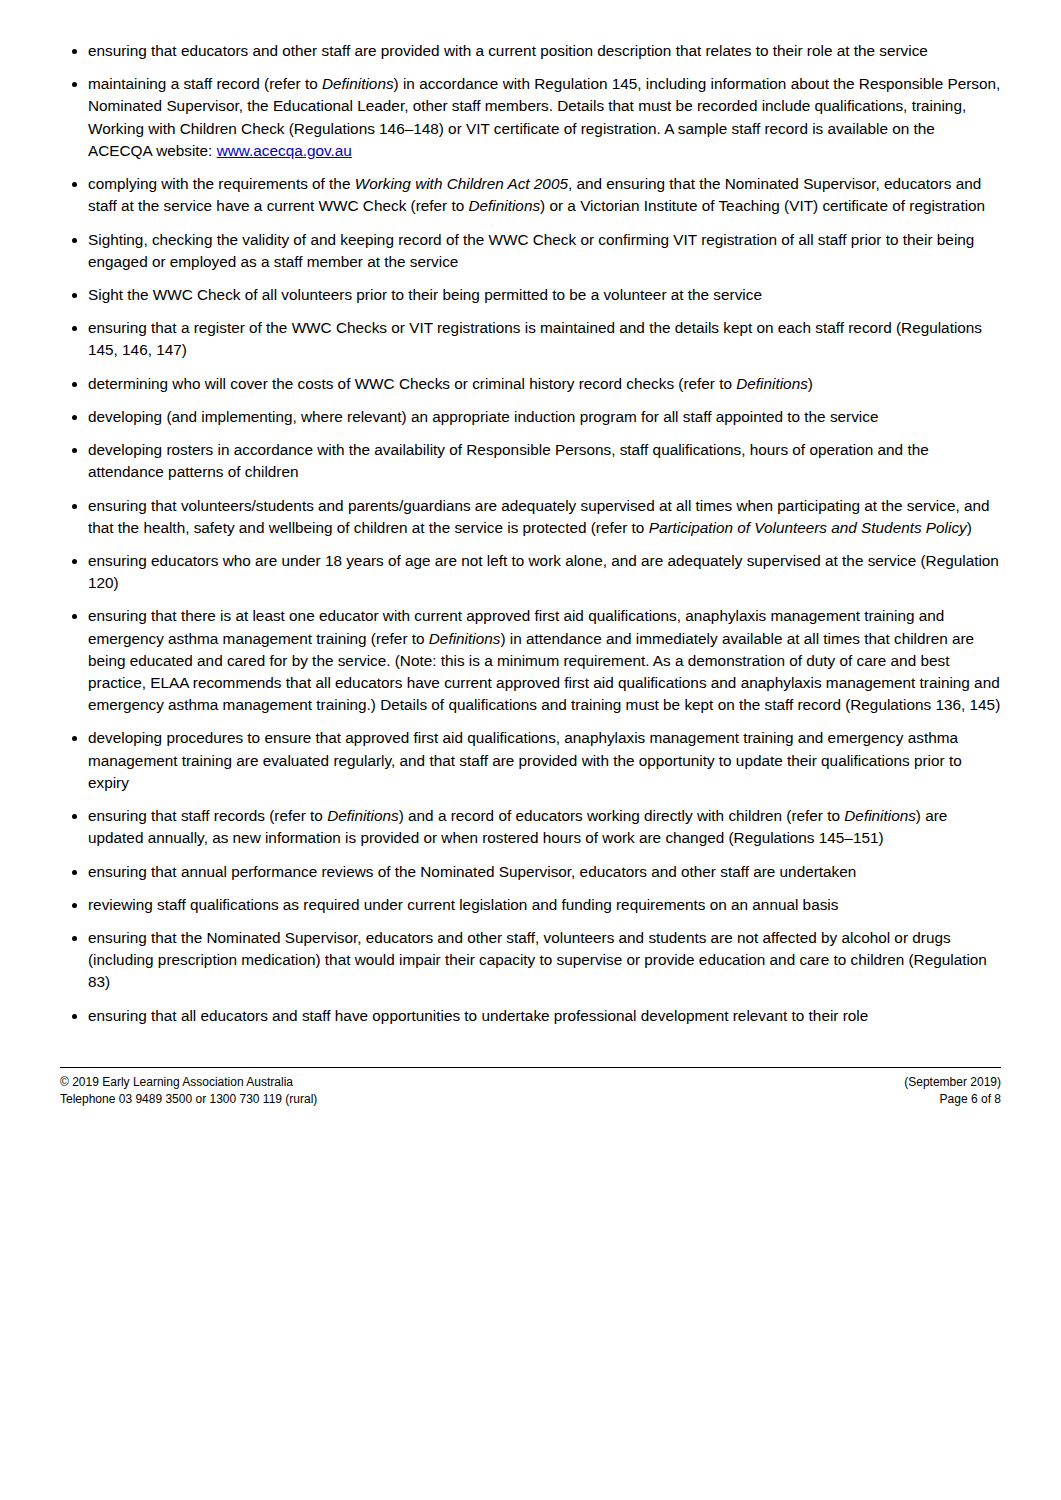ensuring that educators and other staff are provided with a current position description that relates to their role at the service
maintaining a staff record (refer to Definitions) in accordance with Regulation 145, including information about the Responsible Person, Nominated Supervisor, the Educational Leader, other staff members. Details that must be recorded include qualifications, training, Working with Children Check (Regulations 146–148) or VIT certificate of registration. A sample staff record is available on the ACECQA website: www.acecqa.gov.au
complying with the requirements of the Working with Children Act 2005, and ensuring that the Nominated Supervisor, educators and staff at the service have a current WWC Check (refer to Definitions) or a Victorian Institute of Teaching (VIT) certificate of registration
Sighting, checking the validity of and keeping record of the WWC Check or confirming VIT registration of all staff prior to their being engaged or employed as a staff member at the service
Sight the WWC Check of all volunteers prior to their being permitted to be a volunteer at the service
ensuring that a register of the WWC Checks or VIT registrations is maintained and the details kept on each staff record (Regulations 145, 146, 147)
determining who will cover the costs of WWC Checks or criminal history record checks (refer to Definitions)
developing (and implementing, where relevant) an appropriate induction program for all staff appointed to the service
developing rosters in accordance with the availability of Responsible Persons, staff qualifications, hours of operation and the attendance patterns of children
ensuring that volunteers/students and parents/guardians are adequately supervised at all times when participating at the service, and that the health, safety and wellbeing of children at the service is protected (refer to Participation of Volunteers and Students Policy)
ensuring educators who are under 18 years of age are not left to work alone, and are adequately supervised at the service (Regulation 120)
ensuring that there is at least one educator with current approved first aid qualifications, anaphylaxis management training and emergency asthma management training (refer to Definitions) in attendance and immediately available at all times that children are being educated and cared for by the service. (Note: this is a minimum requirement. As a demonstration of duty of care and best practice, ELAA recommends that all educators have current approved first aid qualifications and anaphylaxis management training and emergency asthma management training.) Details of qualifications and training must be kept on the staff record (Regulations 136, 145)
developing procedures to ensure that approved first aid qualifications, anaphylaxis management training and emergency asthma management training are evaluated regularly, and that staff are provided with the opportunity to update their qualifications prior to expiry
ensuring that staff records (refer to Definitions) and a record of educators working directly with children (refer to Definitions) are updated annually, as new information is provided or when rostered hours of work are changed (Regulations 145–151)
ensuring that annual performance reviews of the Nominated Supervisor, educators and other staff are undertaken
reviewing staff qualifications as required under current legislation and funding requirements on an annual basis
ensuring that the Nominated Supervisor, educators and other staff, volunteers and students are not affected by alcohol or drugs (including prescription medication) that would impair their capacity to supervise or provide education and care to children (Regulation 83)
ensuring that all educators and staff have opportunities to undertake professional development relevant to their role
© 2019 Early Learning Association Australia
Telephone 03 9489 3500 or 1300 730 119 (rural)
(September 2019)
Page 6 of 8